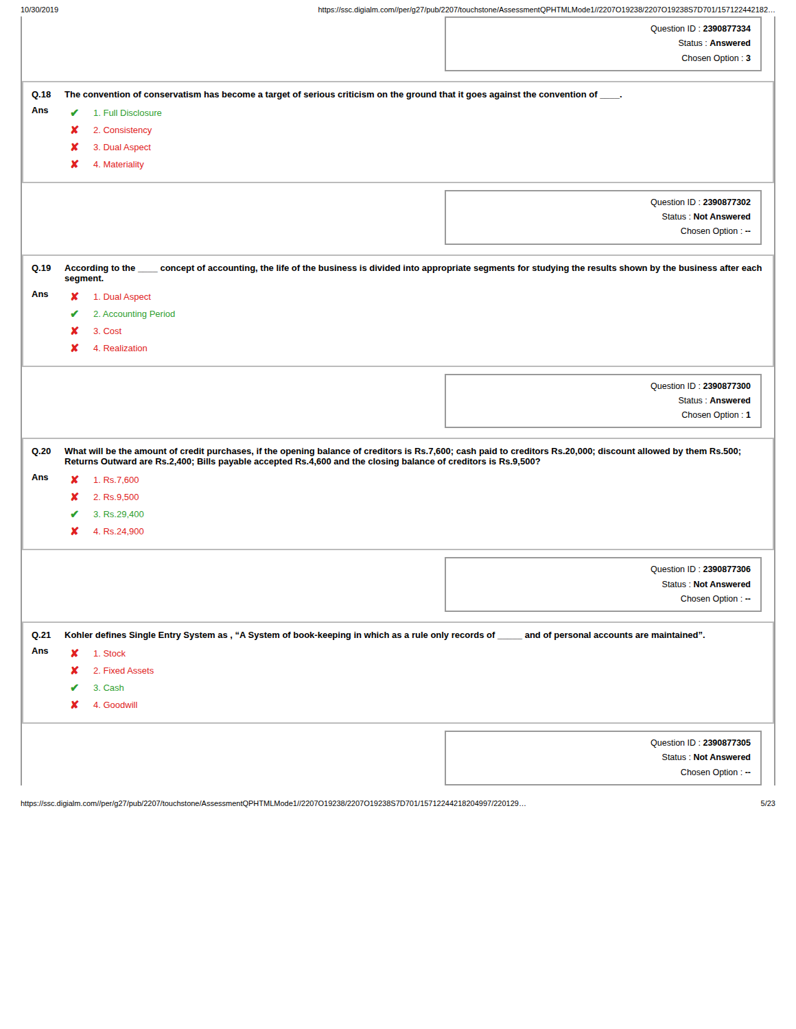10/30/2019
https://ssc.digialm.com//per/g27/pub/2207/touchstone/AssessmentQPHTMLMode1//2207O19238/2207O19238S7D701/157122442182…
Question ID : 2390877334
Status : Answered
Chosen Option : 3
Q.18
The convention of conservatism has become a target of serious criticism on the ground that it goes against the convention of ____.
Ans
✔1. Full Disclosure
✘2. Consistency
✘3. Dual Aspect
✘4. Materiality
Question ID : 2390877302
Status : Not Answered
Chosen Option : --
Q.19
According to the ____ concept of accounting, the life of the business is divided into appropriate segments for studying the results shown by the business after each segment.
Ans
✘1. Dual Aspect
✔2. Accounting Period
✘3. Cost
✘4. Realization
Question ID : 2390877300
Status : Answered
Chosen Option : 1
Q.20
What will be the amount of credit purchases, if the opening balance of creditors is Rs.7,600; cash paid to creditors Rs.20,000; discount allowed by them Rs.500; Returns Outward are Rs.2,400; Bills payable accepted Rs.4,600 and the closing balance of creditors is Rs.9,500?
Ans
✘1. Rs.7,600
✘2. Rs.9,500
✔3. Rs.29,400
✘4. Rs.24,900
Question ID : 2390877306
Status : Not Answered
Chosen Option : --
Q.21
Kohler defines Single Entry System as , “A System of book-keeping in which as a rule only records of _____ and of personal accounts are maintained”.
Ans
✘1. Stock
✘2. Fixed Assets
✔3. Cash
✘4. Goodwill
Question ID : 2390877305
Status : Not Answered
Chosen Option : --
https://ssc.digialm.com//per/g27/pub/2207/touchstone/AssessmentQPHTMLMode1//2207O19238/2207O19238S7D701/15712244218204997/220129…
5/23